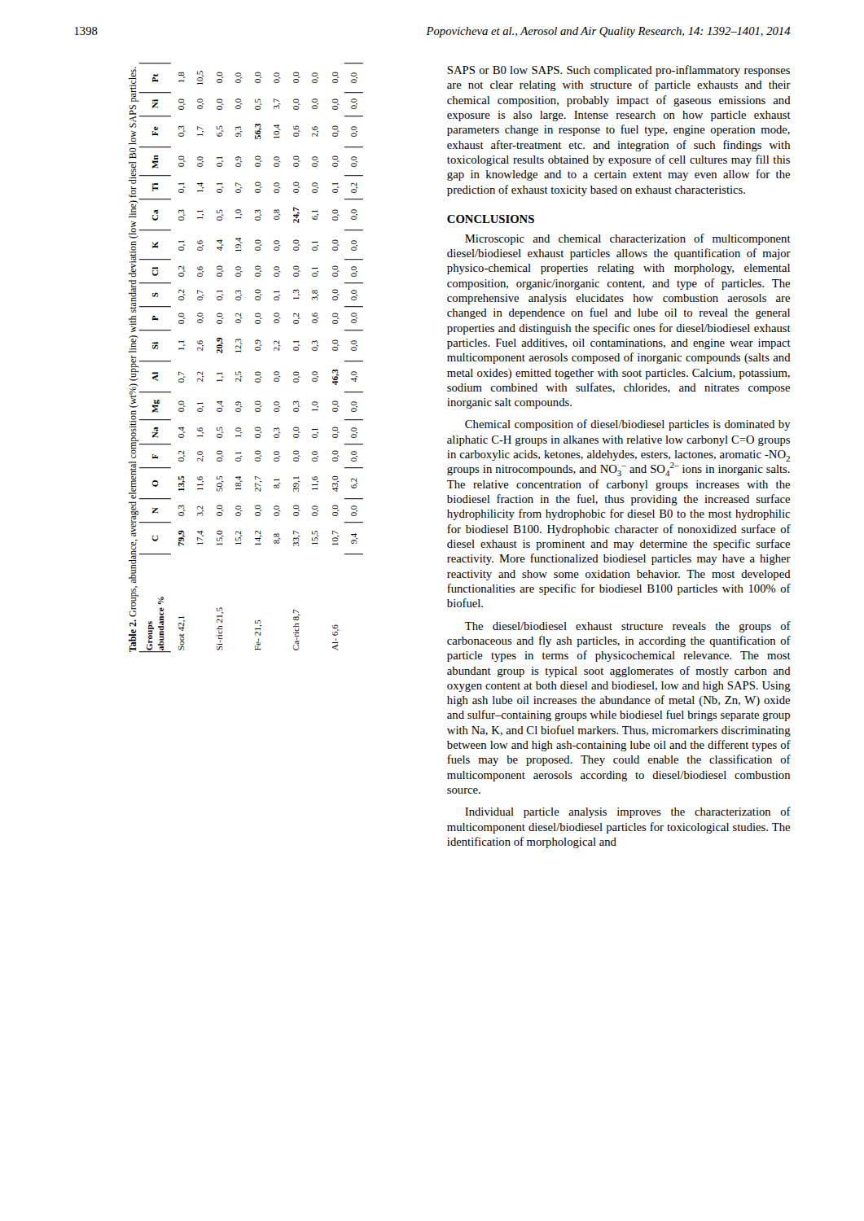1398 Popovicheva et al., Aerosol and Air Quality Research, 14: 1392–1401, 2014
Table 2. Groups, abundance, averaged elemental composition (wt%) (upper line) with standard deviation (low line) for diesel B0 low SAPS particles.
| Groups abundance % | C | N | O | F | Na | Mg | Al | Si | P | S | Cl | K | Ca | Ti | Mn | Fe | Ni | Pt |
| --- | --- | --- | --- | --- | --- | --- | --- | --- | --- | --- | --- | --- | --- | --- | --- | --- | --- | --- |
| Soot 42,1 | 79,9 | 0,3 | 13,5 | 0,2 | 0,4 | 0,0 | 0,7 | 1,1 | 0,0 | 0,2 | 0,2 | 0,1 | 0,3 | 0,1 | 0,0 | 0,3 | 0,0 | 1,8 |
| | 17,4 | 3,2 | 11,6 | 2,0 | 1,6 | 0,1 | 2,2 | 2,6 | 0,0 | 0,7 | 0,6 | 0,6 | 1,1 | 1,4 | 0,0 | 1,7 | 0,0 | 10,5 |
| Si-rich 21,5 | 15,0 | 0,0 | 50,5 | 0,0 | 0,5 | 0,4 | 1,1 | 20,9 | 0,0 | 0,1 | 0,0 | 4,4 | 0,5 | 0,1 | 0,1 | 6,5 | 0,0 | 0,0 |
| | 15,2 | 0,0 | 18,4 | 0,1 | 1,0 | 0,9 | 2,5 | 12,3 | 0,2 | 0,3 | 0,0 | 19,4 | 1,0 | 0,7 | 0,9 | 9,3 | 0,0 | 0,0 |
| Fe- 21,5 | 14,2 | 0,0 | 27,7 | 0,0 | 0,0 | 0,0 | 0,0 | 0,9 | 0,0 | 0,0 | 0,0 | 0,0 | 0,3 | 0,0 | 0,0 | 56,3 | 0,5 | 0,0 |
| | 8,8 | 0,0 | 8,1 | 0,0 | 0,3 | 0,0 | 0,0 | 2,2 | 0,0 | 0,1 | 0,0 | 0,0 | 0,8 | 0,0 | 0,0 | 10,4 | 3,7 | 0,0 |
| Ca-rich 8,7 | 33,7 | 0,0 | 39,1 | 0,0 | 0,0 | 0,3 | 0,0 | 0,1 | 0,2 | 1,3 | 0,0 | 0,0 | 24,7 | 0,0 | 0,0 | 0,6 | 0,0 | 0,0 |
| | 15,5 | 0,0 | 11,6 | 0,0 | 0,1 | 1,0 | 0,0 | 0,3 | 0,6 | 3,8 | 0,1 | 0,1 | 6,1 | 0,0 | 0,0 | 2,6 | 0,0 | 0,0 |
| Al- 6,6 | 10,7 | 0,0 | 43,0 | 0,0 | 0,0 | 0,0 | 46,3 | 0,0 | 0,0 | 0,0 | 0,0 | 0,0 | 0,0 | 0,1 | 0,0 | 0,0 | 0,0 | 0,0 |
| | 9,4 | 0,0 | 6,2 | 0,0 | 0,0 | 0,0 | 4,0 | 0,0 | 0,0 | 0,0 | 0,0 | 0,0 | 0,0 | 0,2 | 0,0 | 0,0 | 0,0 | 0,0 |
SAPS or B0 low SAPS. Such complicated pro-inflammatory responses are not clear relating with structure of particle exhausts and their chemical composition, probably impact of gaseous emissions and exposure is also large. Intense research on how particle exhaust parameters change in response to fuel type, engine operation mode, exhaust after-treatment etc. and integration of such findings with toxicological results obtained by exposure of cell cultures may fill this gap in knowledge and to a certain extent may even allow for the prediction of exhaust toxicity based on exhaust characteristics.
CONCLUSIONS
Microscopic and chemical characterization of multicomponent diesel/biodiesel exhaust particles allows the quantification of major physico-chemical properties relating with morphology, elemental composition, organic/inorganic content, and type of particles. The comprehensive analysis elucidates how combustion aerosols are changed in dependence on fuel and lube oil to reveal the general properties and distinguish the specific ones for diesel/biodiesel exhaust particles. Fuel additives, oil contaminations, and engine wear impact multicomponent aerosols composed of inorganic compounds (salts and metal oxides) emitted together with soot particles. Calcium, potassium, sodium combined with sulfates, chlorides, and nitrates compose inorganic salt compounds.
Chemical composition of diesel/biodiesel particles is dominated by aliphatic C-H groups in alkanes with relative low carbonyl C=O groups in carboxylic acids, ketones, aldehydes, esters, lactones, aromatic -NO2 groups in nitrocompounds, and NO3– and SO42– ions in inorganic salts. The relative concentration of carbonyl groups increases with the biodiesel fraction in the fuel, thus providing the increased surface hydrophilicity from hydrophobic for diesel B0 to the most hydrophilic for biodiesel B100. Hydrophobic character of nonoxidized surface of diesel exhaust is prominent and may determine the specific surface reactivity. More functionalized biodiesel particles may have a higher reactivity and show some oxidation behavior. The most developed functionalities are specific for biodiesel B100 particles with 100% of biofuel.
The diesel/biodiesel exhaust structure reveals the groups of carbonaceous and fly ash particles, in according the quantification of particle types in terms of physicochemical relevance. The most abundant group is typical soot agglomerates of mostly carbon and oxygen content at both diesel and biodiesel, low and high SAPS. Using high ash lube oil increases the abundance of metal (Nb, Zn, W) oxide and sulfur–containing groups while biodiesel fuel brings separate group with Na, K, and Cl biofuel markers. Thus, micromarkers discriminating between low and high ash-containing lube oil and the different types of fuels may be proposed. They could enable the classification of multicomponent aerosols according to diesel/biodiesel combustion source.
Individual particle analysis improves the characterization of multicomponent diesel/biodiesel particles for toxicological studies. The identification of morphological and